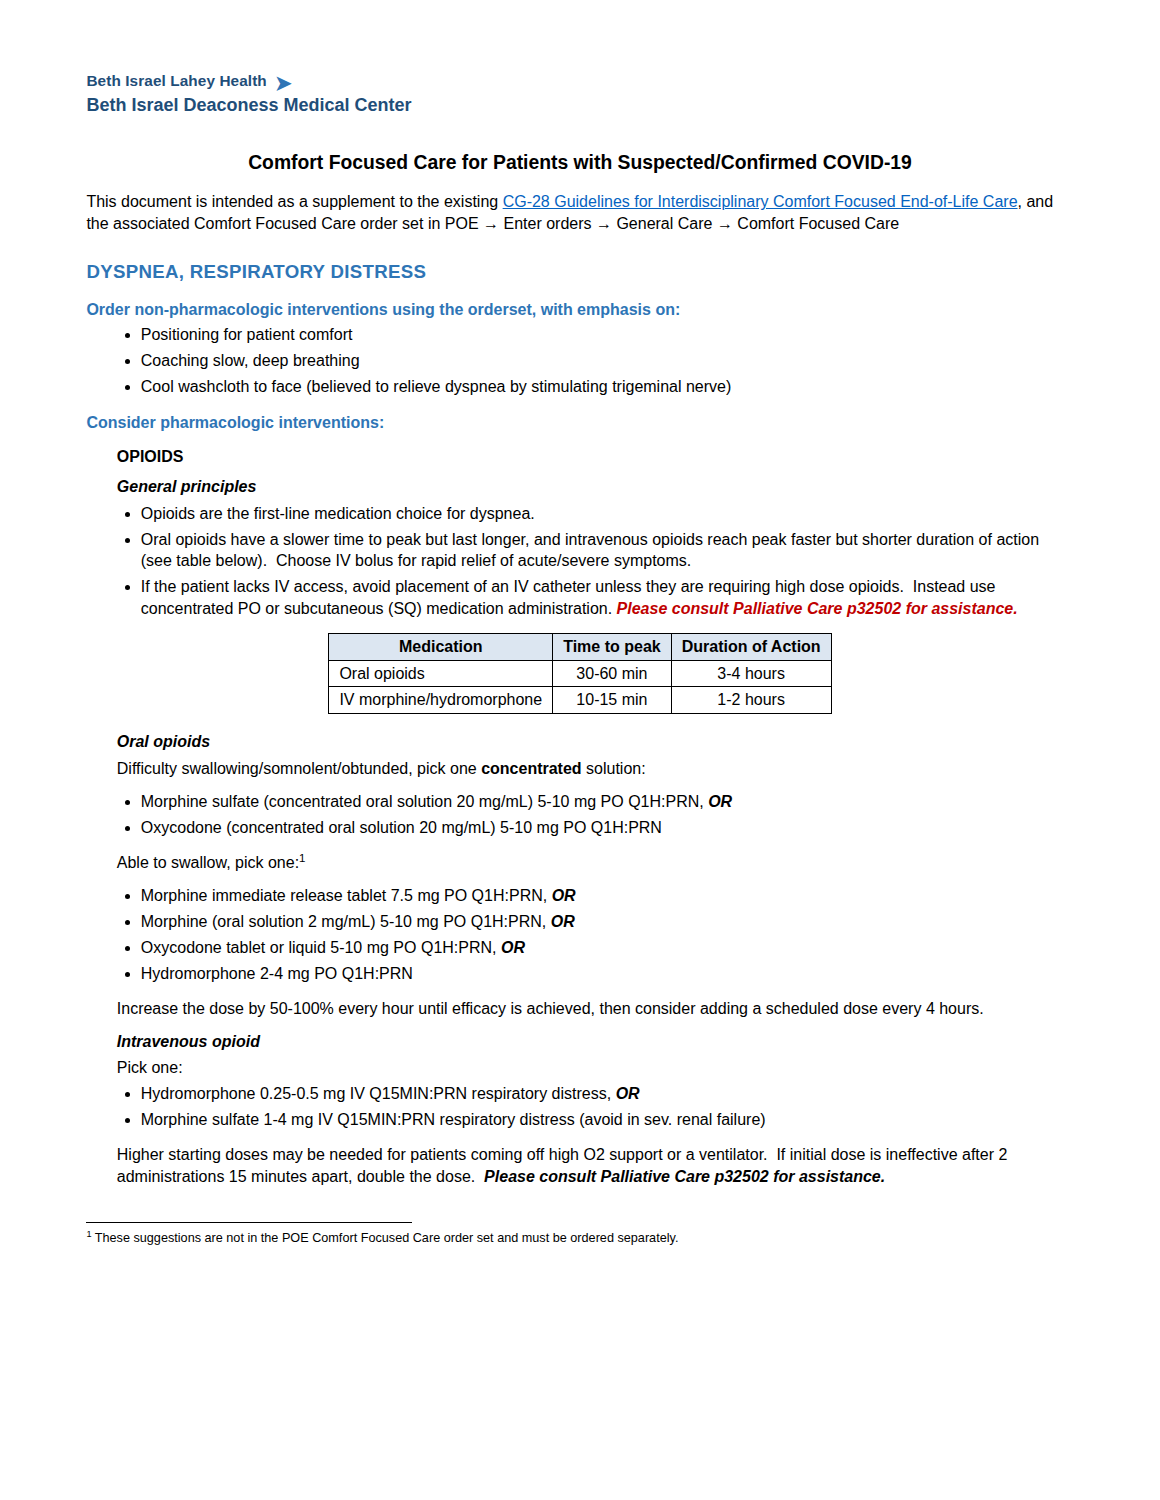Beth Israel Lahey Health ➤
Beth Israel Deaconess Medical Center
Comfort Focused Care for Patients with Suspected/Confirmed COVID-19
This document is intended as a supplement to the existing CG-28 Guidelines for Interdisciplinary Comfort Focused End-of-Life Care, and the associated Comfort Focused Care order set in POE → Enter orders → General Care → Comfort Focused Care
DYSPNEA, RESPIRATORY DISTRESS
Order non-pharmacologic interventions using the orderset, with emphasis on:
Positioning for patient comfort
Coaching slow, deep breathing
Cool washcloth to face (believed to relieve dyspnea by stimulating trigeminal nerve)
Consider pharmacologic interventions:
OPIOIDS
General principles
Opioids are the first-line medication choice for dyspnea.
Oral opioids have a slower time to peak but last longer, and intravenous opioids reach peak faster but shorter duration of action (see table below). Choose IV bolus for rapid relief of acute/severe symptoms.
If the patient lacks IV access, avoid placement of an IV catheter unless they are requiring high dose opioids. Instead use concentrated PO or subcutaneous (SQ) medication administration. Please consult Palliative Care p32502 for assistance.
| Medication | Time to peak | Duration of Action |
| --- | --- | --- |
| Oral opioids | 30-60 min | 3-4 hours |
| IV morphine/hydromorphone | 10-15 min | 1-2 hours |
Oral opioids
Difficulty swallowing/somnolent/obtunded, pick one concentrated solution:
Morphine sulfate (concentrated oral solution 20 mg/mL) 5-10 mg PO Q1H:PRN, OR
Oxycodone (concentrated oral solution 20 mg/mL) 5-10 mg PO Q1H:PRN
Able to swallow, pick one:1
Morphine immediate release tablet 7.5 mg PO Q1H:PRN, OR
Morphine (oral solution 2 mg/mL) 5-10 mg PO Q1H:PRN, OR
Oxycodone tablet or liquid 5-10 mg PO Q1H:PRN, OR
Hydromorphone 2-4 mg PO Q1H:PRN
Increase the dose by 50-100% every hour until efficacy is achieved, then consider adding a scheduled dose every 4 hours.
Intravenous opioid
Pick one:
Hydromorphone 0.25-0.5 mg IV Q15MIN:PRN respiratory distress, OR
Morphine sulfate 1-4 mg IV Q15MIN:PRN respiratory distress (avoid in sev. renal failure)
Higher starting doses may be needed for patients coming off high O2 support or a ventilator. If initial dose is ineffective after 2 administrations 15 minutes apart, double the dose. Please consult Palliative Care p32502 for assistance.
1 These suggestions are not in the POE Comfort Focused Care order set and must be ordered separately.